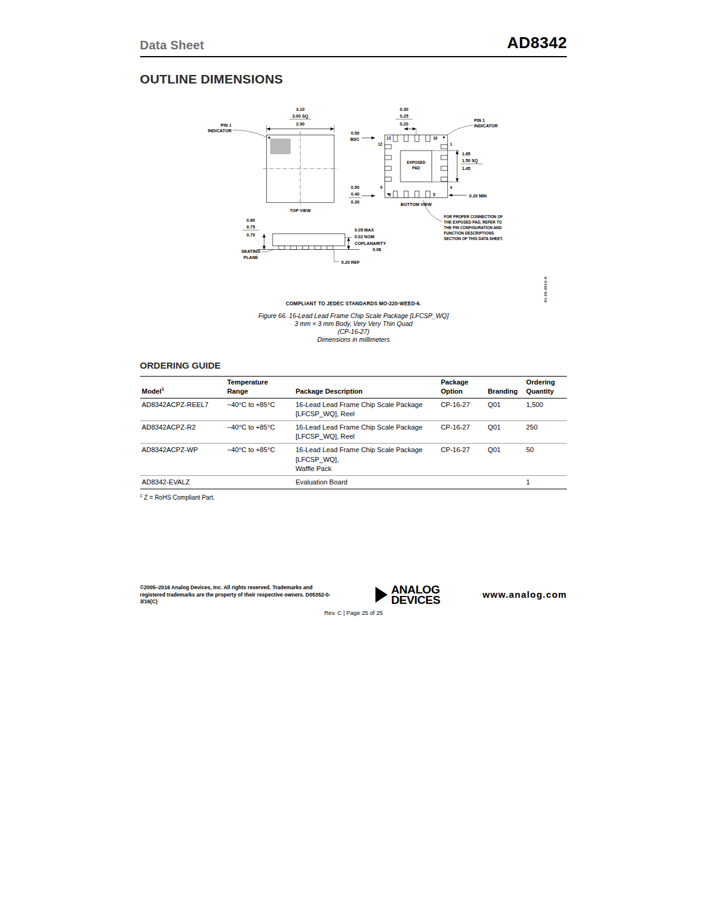Data Sheet
AD8342
OUTLINE DIMENSIONS
3.10 3.00 SQ 2.90 PIN 1 INDICATOR TOP VIEW 0.30 0.25 0.20 PIN 1 INDICATOR 0.50 BSC EXPOSED PAD 13 16 12 9 8 5 1 4 1.65 1.50 SQ 1.45 0.20 MIN 0.50 0.40 0.30 BOTTOM VIEW FOR PROPER CONNECTION OF THE EXPOSED PAD, REFER TO THE PIN CONFIGURATION AND FUNCTION DESCRIPTIONS SECTION OF THIS DATA SHEET. 0.80 0.75 0.70 SEATING PLANE 0.05 MAX 0.02 NOM COPLANARITY 0.08 0.20 REF
01-26-2012-A
COMPLIANT TO JEDEC STANDARDS MO-220-WEED-6.
Figure 66. 16-Lead Lead Frame Chip Scale Package [LFCSP_WQ]
3 mm × 3 mm Body, Very Very Thin Quad
(CP-16-27)
Dimensions in millimeters
ORDERING GUIDE
| Model 1 | Temperature Range | Package Description | Package Option | Branding | Ordering Quantity |
| --- | --- | --- | --- | --- | --- |
| AD8342ACPZ-REEL7 | −40°C to +85°C | 16-Lead Lead Frame Chip Scale Package [LFCSP_WQ], Reel | CP-16-27 | Q01 | 1,500 |
| AD8342ACPZ-R2 | −40°C to +85°C | 16-Lead Lead Frame Chip Scale Package [LFCSP_WQ], Reel | CP-16-27 | Q01 | 250 |
| AD8342ACPZ-WP | −40°C to +85°C | 16-Lead Lead Frame Chip Scale Package [LFCSP_WQ], Waffle Pack | CP-16-27 | Q01 | 50 |
| AD8342-EVALZ | | Evaluation Board | | | 1 |
1 Z = RoHS Compliant Part.
©2005–2016 Analog Devices, Inc. All rights reserved. Trademarks and registered trademarks are the property of their respective owners. D05352-0-3/16(C)
ANALOG DEVICES
www.analog.com
Rev. C | Page 25 of 25